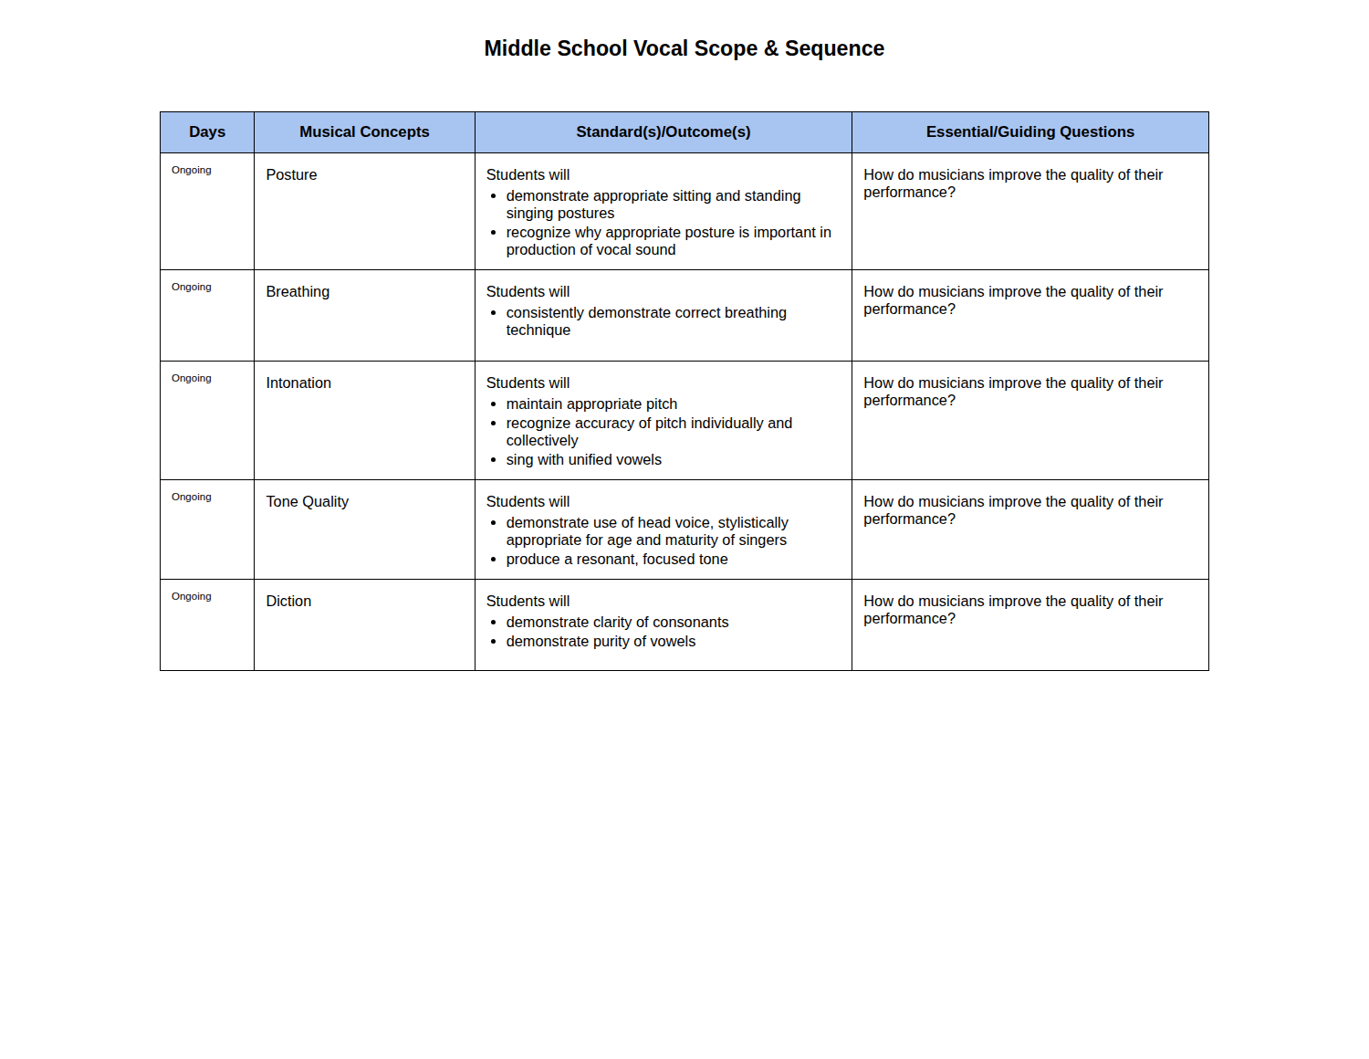Middle School Vocal Scope & Sequence
| Days | Musical Concepts | Standard(s)/Outcome(s) | Essential/Guiding Questions |
| --- | --- | --- | --- |
| Ongoing | Posture | Students will demonstrate appropriate sitting and standing singing postures recognize why appropriate posture is important in production of vocal sound | How do musicians improve the quality of their performance? |
| Ongoing | Breathing | Students will consistently demonstrate correct breathing technique | How do musicians improve the quality of their performance? |
| Ongoing | Intonation | Students will maintain appropriate pitch recognize accuracy of pitch individually and collectively sing with unified vowels | How do musicians improve the quality of their performance? |
| Ongoing | Tone Quality | Students will demonstrate use of head voice, stylistically appropriate for age and maturity of singers produce a resonant, focused tone | How do musicians improve the quality of their performance? |
| Ongoing | Diction | Students will demonstrate clarity of consonants demonstrate purity of vowels | How do musicians improve the quality of their performance? |